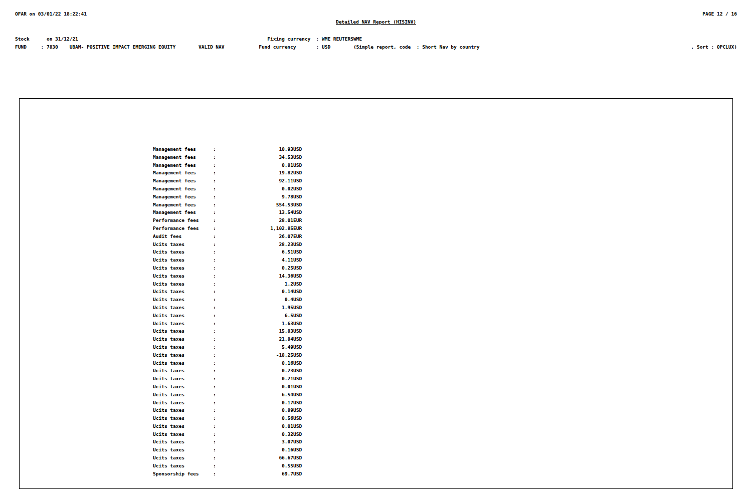OFAR on 03/01/22 18:22:41
PAGE 12 / 16
Detailed NAV Report (HISINV)
Stock on 31/12/21 Fixing currency : WME REUTERSWME
FUND : 7830 UBAM- POSITIVE IMPACT EMERGING EQUITY VALID NAV Fund currency : USD (Simple report, code : Short Nav by country
, Sort : OPCLUX)
| Management fees | : | 10.93 | USD |
| Management fees | : | 34.53 | USD |
| Management fees | : | 0.81 | USD |
| Management fees | : | 19.82 | USD |
| Management fees | : | 92.11 | USD |
| Management fees | : | 0.02 | USD |
| Management fees | : | 9.78 | USD |
| Management fees | : | 554.53 | USD |
| Management fees | : | 13.54 | USD |
| Performance fees | : | 28.01 | EUR |
| Performance fees | : | 1,102.85 | EUR |
| Audit fees | : | 26.07 | EUR |
| Ucits taxes | : | 28.23 | USD |
| Ucits taxes | : | 6.51 | USD |
| Ucits taxes | : | 4.11 | USD |
| Ucits taxes | : | 0.25 | USD |
| Ucits taxes | : | 14.36 | USD |
| Ucits taxes | : | 1.2 | USD |
| Ucits taxes | : | 0.14 | USD |
| Ucits taxes | : | 0.4 | USD |
| Ucits taxes | : | 1.95 | USD |
| Ucits taxes | : | 6.5 | USD |
| Ucits taxes | : | 1.63 | USD |
| Ucits taxes | : | 15.83 | USD |
| Ucits taxes | : | 21.84 | USD |
| Ucits taxes | : | 5.49 | USD |
| Ucits taxes | : | -18.25 | USD |
| Ucits taxes | : | 0.16 | USD |
| Ucits taxes | : | 0.23 | USD |
| Ucits taxes | : | 0.21 | USD |
| Ucits taxes | : | 0.01 | USD |
| Ucits taxes | : | 6.54 | USD |
| Ucits taxes | : | 0.17 | USD |
| Ucits taxes | : | 0.89 | USD |
| Ucits taxes | : | 0.56 | USD |
| Ucits taxes | : | 0.01 | USD |
| Ucits taxes | : | 0.32 | USD |
| Ucits taxes | : | 3.07 | USD |
| Ucits taxes | : | 0.16 | USD |
| Ucits taxes | : | 66.67 | USD |
| Ucits taxes | : | 0.55 | USD |
| Sponsorship fees | : | 69.7 | USD |